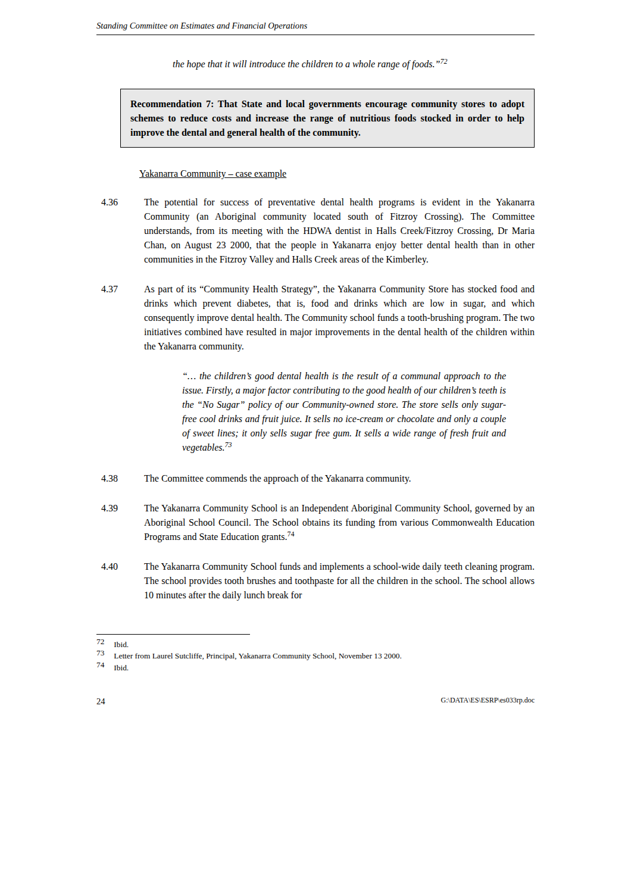Standing Committee on Estimates and Financial Operations
the hope that it will introduce the children to a whole range of foods.”72
Recommendation 7: That State and local governments encourage community stores to adopt schemes to reduce costs and increase the range of nutritious foods stocked in order to help improve the dental and general health of the community.
Yakanarra Community – case example
4.36
The potential for success of preventative dental health programs is evident in the Yakanarra Community (an Aboriginal community located south of Fitzroy Crossing). The Committee understands, from its meeting with the HDWA dentist in Halls Creek/Fitzroy Crossing, Dr Maria Chan, on August 23 2000, that the people in Yakanarra enjoy better dental health than in other communities in the Fitzroy Valley and Halls Creek areas of the Kimberley.
4.37
As part of its “Community Health Strategy”, the Yakanarra Community Store has stocked food and drinks which prevent diabetes, that is, food and drinks which are low in sugar, and which consequently improve dental health. The Community school funds a tooth-brushing program. The two initiatives combined have resulted in major improvements in the dental health of the children within the Yakanarra community.
“… the children’s good dental health is the result of a communal approach to the issue. Firstly, a major factor contributing to the good health of our children’s teeth is the “No Sugar” policy of our Community-owned store. The store sells only sugar-free cool drinks and fruit juice. It sells no ice-cream or chocolate and only a couple of sweet lines; it only sells sugar free gum. It sells a wide range of fresh fruit and vegetables.73
4.38
The Committee commends the approach of the Yakanarra community.
4.39
The Yakanarra Community School is an Independent Aboriginal Community School, governed by an Aboriginal School Council. The School obtains its funding from various Commonwealth Education Programs and State Education grants.74
4.40
The Yakanarra Community School funds and implements a school-wide daily teeth cleaning program. The school provides tooth brushes and toothpaste for all the children in the school. The school allows 10 minutes after the daily lunch break for
72
Ibid.
73
Letter from Laurel Sutcliffe, Principal, Yakanarra Community School, November 13 2000.
74
Ibid.
24
G:\DATA\ES\ESRP\es033rp.doc